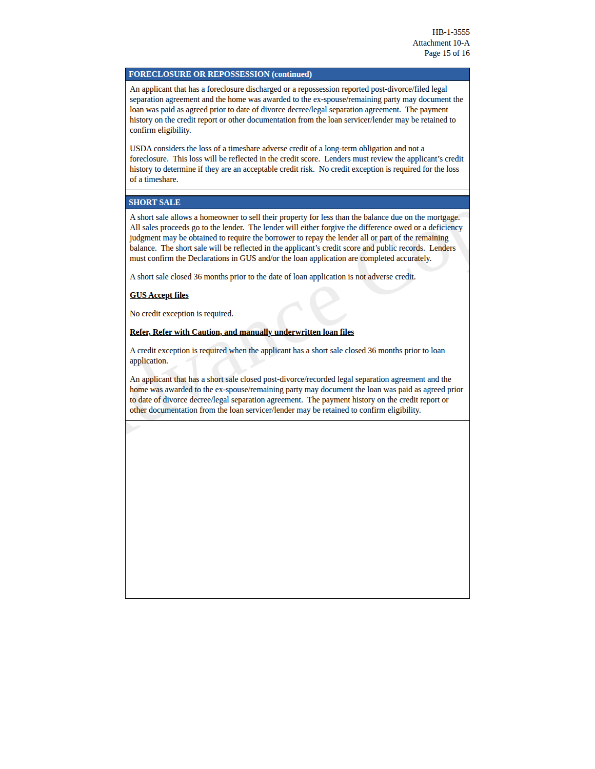HB-1-3555
Attachment 10-A
Page 15 of 16
Advance Copy
FORECLOSURE OR REPOSSESSION (continued)
An applicant that has a foreclosure discharged or a repossession reported post-divorce/filed legal separation agreement and the home was awarded to the ex-spouse/remaining party may document the loan was paid as agreed prior to date of divorce decree/legal separation agreement. The payment history on the credit report or other documentation from the loan servicer/lender may be retained to confirm eligibility.
USDA considers the loss of a timeshare adverse credit of a long-term obligation and not a foreclosure. This loss will be reflected in the credit score. Lenders must review the applicant’s credit history to determine if they are an acceptable credit risk. No credit exception is required for the loss of a timeshare.
SHORT SALE
A short sale allows a homeowner to sell their property for less than the balance due on the mortgage. All sales proceeds go to the lender. The lender will either forgive the difference owed or a deficiency judgment may be obtained to require the borrower to repay the lender all or part of the remaining balance. The short sale will be reflected in the applicant’s credit score and public records. Lenders must confirm the Declarations in GUS and/or the loan application are completed accurately.
A short sale closed 36 months prior to the date of loan application is not adverse credit.
GUS Accept files
No credit exception is required.
Refer, Refer with Caution, and manually underwritten loan files
A credit exception is required when the applicant has a short sale closed 36 months prior to loan application.
An applicant that has a short sale closed post-divorce/recorded legal separation agreement and the home was awarded to the ex-spouse/remaining party may document the loan was paid as agreed prior to date of divorce decree/legal separation agreement. The payment history on the credit report or other documentation from the loan servicer/lender may be retained to confirm eligibility.